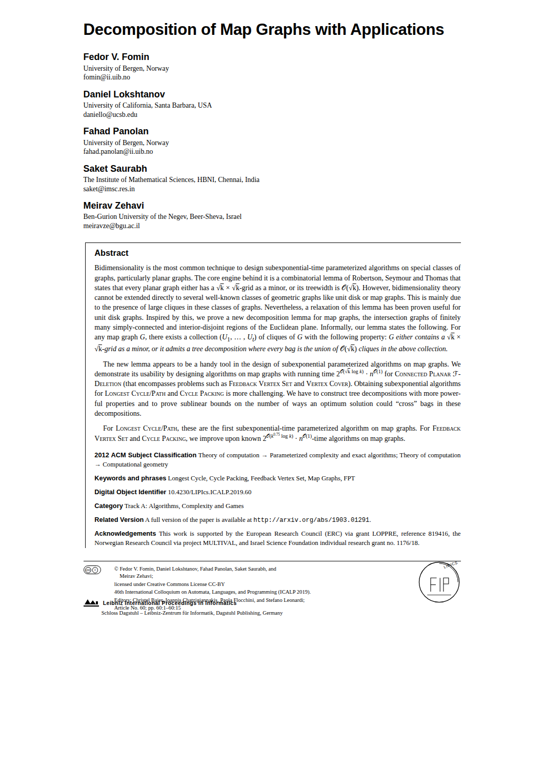Decomposition of Map Graphs with Applications
Fedor V. Fomin
University of Bergen, Norway
fomin@ii.uib.no
Daniel Lokshtanov
University of California, Santa Barbara, USA
daniello@ucsb.edu
Fahad Panolan
University of Bergen, Norway
fahad.panolan@ii.uib.no
Saket Saurabh
The Institute of Mathematical Sciences, HBNI, Chennai, India
saket@imsc.res.in
Meirav Zehavi
Ben-Gurion University of the Negev, Beer-Sheva, Israel
meiravze@bgu.ac.il
Abstract
Bidimensionality is the most common technique to design subexponential-time parameterized algorithms on special classes of graphs, particularly planar graphs. The core engine behind it is a combinatorial lemma of Robertson, Seymour and Thomas that states that every planar graph either has a √k × √k-grid as a minor, or its treewidth is 𝒪(√k). However, bidimensionality theory cannot be extended directly to several well-known classes of geometric graphs like unit disk or map graphs. This is mainly due to the presence of large cliques in these classes of graphs. Nevertheless, a relaxation of this lemma has been proven useful for unit disk graphs. Inspired by this, we prove a new decomposition lemma for map graphs, the intersection graphs of finitely many simply-connected and interior-disjoint regions of the Euclidean plane. Informally, our lemma states the following. For any map graph G, there exists a collection (U1, … , Ut) of cliques of G with the following property: G either contains a √k × √k-grid as a minor, or it admits a tree decomposition where every bag is the union of 𝒪(√k) cliques in the above collection.
The new lemma appears to be a handy tool in the design of subexponential parameterized algorithms on map graphs. We demonstrate its usability by designing algorithms on map graphs with running time 2𝒪(√k log k) · n𝒪(1) for Connected Planar ℱ-Deletion (that encompasses problems such as Feedback Vertex Set and Vertex Cover). Obtaining subexponential algorithms for Longest Cycle/Path and Cycle Packing is more challenging. We have to construct tree decompositions with more powerful properties and to prove sublinear bounds on the number of ways an optimum solution could “cross” bags in these decompositions.
For Longest Cycle/Path, these are the first subexponential-time parameterized algorithm on map graphs. For Feedback Vertex Set and Cycle Packing, we improve upon known 2𝒪(k0.75 log k) · n𝒪(1)-time algorithms on map graphs.
2012 ACM Subject Classification Theory of computation → Parameterized complexity and exact algorithms; Theory of computation → Computational geometry
Keywords and phrases Longest Cycle, Cycle Packing, Feedback Vertex Set, Map Graphs, FPT
Digital Object Identifier 10.4230/LIPIcs.ICALP.2019.60
Category Track A: Algorithms, Complexity and Games
Related Version A full version of the paper is available at http://arxiv.org/abs/1903.01291.
Acknowledgements This work is supported by the European Research Council (ERC) via grant LOPPRE, reference 819416, the Norwegian Research Council via project MULTIVAL, and Israel Science Foundation individual research grant no. 1176/18.
cc i
© Fedor V. Fomin, Daniel Lokshtanov, Fahad Panolan, Saket Saurabh, and
Meirav Zehavi;
licensed under Creative Commons License CC-BY
46th International Colloquium on Automata, Languages, and Programming (ICALP 2019).
Editors: Christel Baier, Ioannis Chatzigiannakis, Paola Flocchini, and Stefano Leonardi;
Article No. 60; pp. 60:1–60:15
LIPICS
Leibniz International Proceedings in Informatics
Schloss Dagstuhl – Leibniz-Zentrum für Informatik, Dagstuhl Publishing, Germany